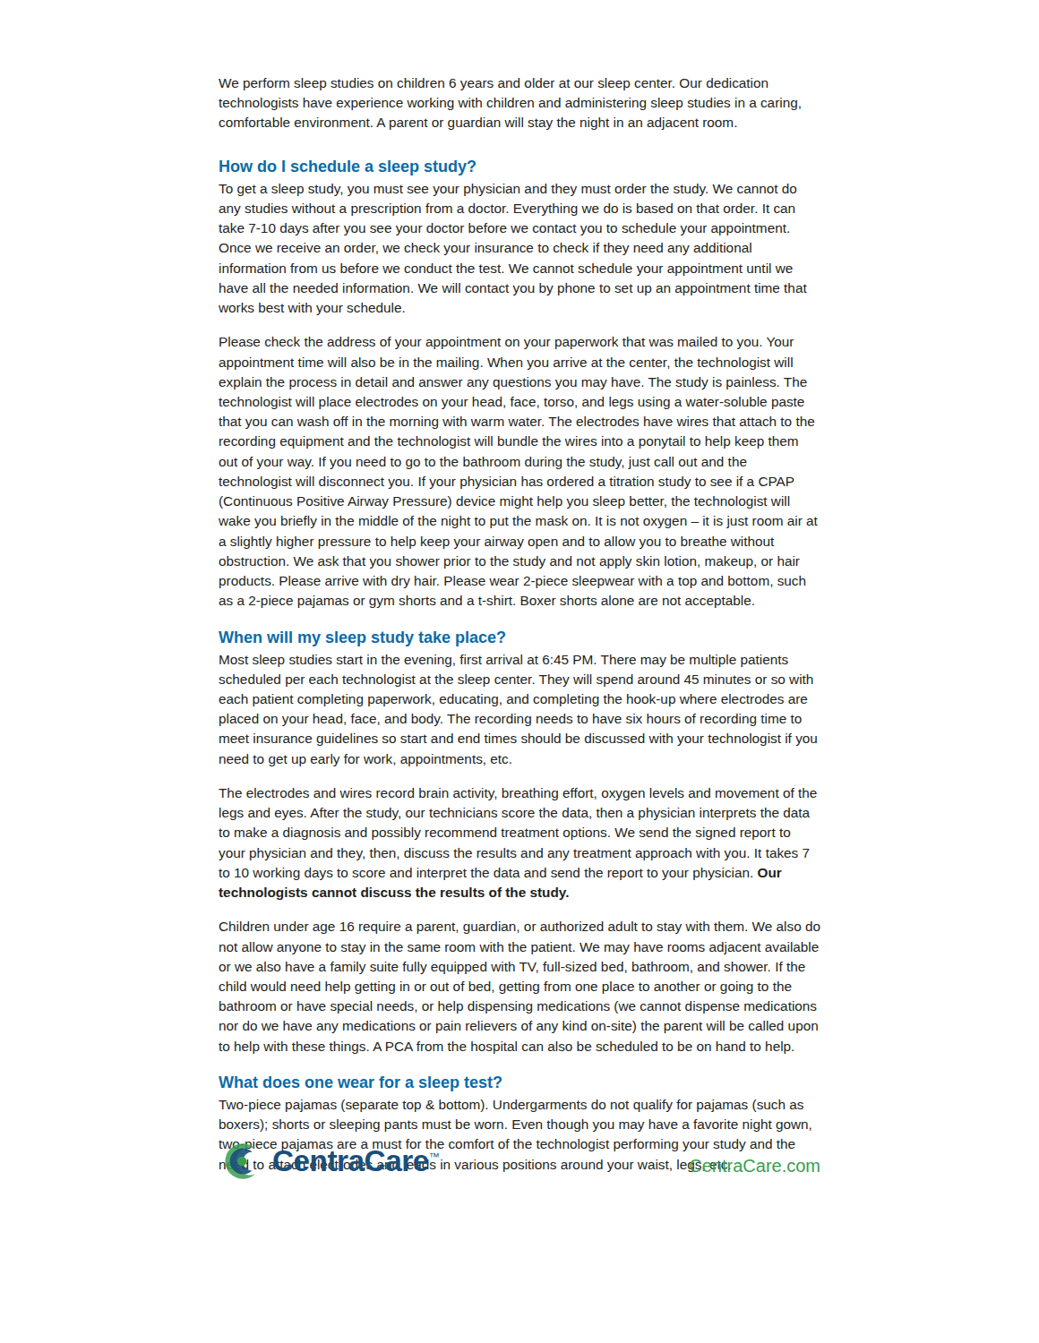We perform sleep studies on children 6 years and older at our sleep center. Our dedication technologists have experience working with children and administering sleep studies in a caring, comfortable environment. A parent or guardian will stay the night in an adjacent room.
How do I schedule a sleep study?
To get a sleep study, you must see your physician and they must order the study. We cannot do any studies without a prescription from a doctor. Everything we do is based on that order. It can take 7-10 days after you see your doctor before we contact you to schedule your appointment. Once we receive an order, we check your insurance to check if they need any additional information from us before we conduct the test. We cannot schedule your appointment until we have all the needed information. We will contact you by phone to set up an appointment time that works best with your schedule.
Please check the address of your appointment on your paperwork that was mailed to you. Your appointment time will also be in the mailing. When you arrive at the center, the technologist will explain the process in detail and answer any questions you may have. The study is painless. The technologist will place electrodes on your head, face, torso, and legs using a water-soluble paste that you can wash off in the morning with warm water. The electrodes have wires that attach to the recording equipment and the technologist will bundle the wires into a ponytail to help keep them out of your way. If you need to go to the bathroom during the study, just call out and the technologist will disconnect you. If your physician has ordered a titration study to see if a CPAP (Continuous Positive Airway Pressure) device might help you sleep better, the technologist will wake you briefly in the middle of the night to put the mask on. It is not oxygen – it is just room air at a slightly higher pressure to help keep your airway open and to allow you to breathe without obstruction. We ask that you shower prior to the study and not apply skin lotion, makeup, or hair products. Please arrive with dry hair. Please wear 2-piece sleepwear with a top and bottom, such as a 2-piece pajamas or gym shorts and a t-shirt. Boxer shorts alone are not acceptable.
When will my sleep study take place?
Most sleep studies start in the evening, first arrival at 6:45 PM. There may be multiple patients scheduled per each technologist at the sleep center. They will spend around 45 minutes or so with each patient completing paperwork, educating, and completing the hook-up where electrodes are placed on your head, face, and body. The recording needs to have six hours of recording time to meet insurance guidelines so start and end times should be discussed with your technologist if you need to get up early for work, appointments, etc.
The electrodes and wires record brain activity, breathing effort, oxygen levels and movement of the legs and eyes. After the study, our technicians score the data, then a physician interprets the data to make a diagnosis and possibly recommend treatment options. We send the signed report to your physician and they, then, discuss the results and any treatment approach with you. It takes 7 to 10 working days to score and interpret the data and send the report to your physician. Our technologists cannot discuss the results of the study.
Children under age 16 require a parent, guardian, or authorized adult to stay with them. We also do not allow anyone to stay in the same room with the patient. We may have rooms adjacent available or we also have a family suite fully equipped with TV, full-sized bed, bathroom, and shower. If the child would need help getting in or out of bed, getting from one place to another or going to the bathroom or have special needs, or help dispensing medications (we cannot dispense medications nor do we have any medications or pain relievers of any kind on-site) the parent will be called upon to help with these things. A PCA from the hospital can also be scheduled to be on hand to help.
What does one wear for a sleep test?
Two-piece pajamas (separate top & bottom). Undergarments do not qualify for pajamas (such as boxers); shorts or sleeping pants must be worn. Even though you may have a favorite night gown, two-piece pajamas are a must for the comfort of the technologist performing your study and the need to attach electrodes and leads in various positions around your waist, legs, etc.
CentraCare™
CentraCare.com